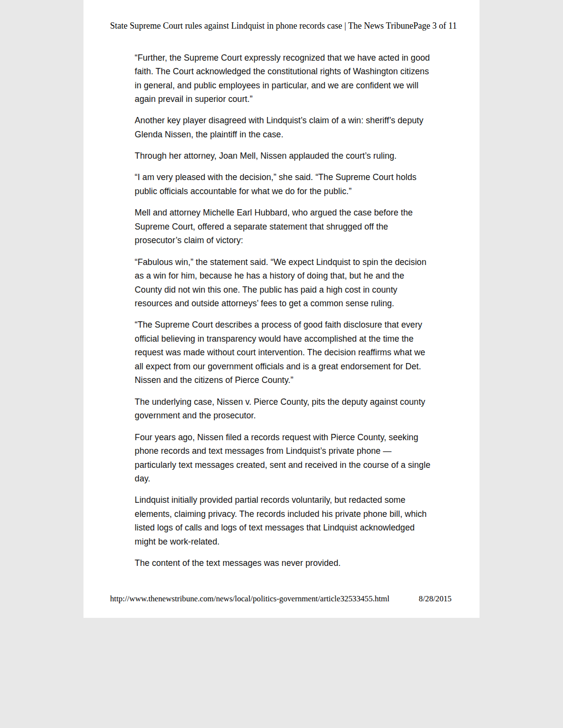State Supreme Court rules against Lindquist in phone records case | The News Tribune Page 3 of 11
“Further, the Supreme Court expressly recognized that we have acted in good faith. The Court acknowledged the constitutional rights of Washington citizens in general, and public employees in particular, and we are confident we will again prevail in superior court.”
Another key player disagreed with Lindquist’s claim of a win: sheriff’s deputy Glenda Nissen, the plaintiff in the case.
Through her attorney, Joan Mell, Nissen applauded the court’s ruling.
“I am very pleased with the decision,” she said. “The Supreme Court holds public officials accountable for what we do for the public.”
Mell and attorney Michelle Earl Hubbard, who argued the case before the Supreme Court, offered a separate statement that shrugged off the prosecutor’s claim of victory:
“Fabulous win,” the statement said. “We expect Lindquist to spin the decision as a win for him, because he has a history of doing that, but he and the County did not win this one. The public has paid a high cost in county resources and outside attorneys’ fees to get a common sense ruling.
“The Supreme Court describes a process of good faith disclosure that every official believing in transparency would have accomplished at the time the request was made without court intervention. The decision reaffirms what we all expect from our government officials and is a great endorsement for Det. Nissen and the citizens of Pierce County.”
The underlying case, Nissen v. Pierce County, pits the deputy against county government and the prosecutor.
Four years ago, Nissen filed a records request with Pierce County, seeking phone records and text messages from Lindquist’s private phone — particularly text messages created, sent and received in the course of a single day.
Lindquist initially provided partial records voluntarily, but redacted some elements, claiming privacy. The records included his private phone bill, which listed logs of calls and logs of text messages that Lindquist acknowledged might be work-related.
The content of the text messages was never provided.
http://www.thenewstribune.com/news/local/politics-government/article32533455.html 8/28/2015